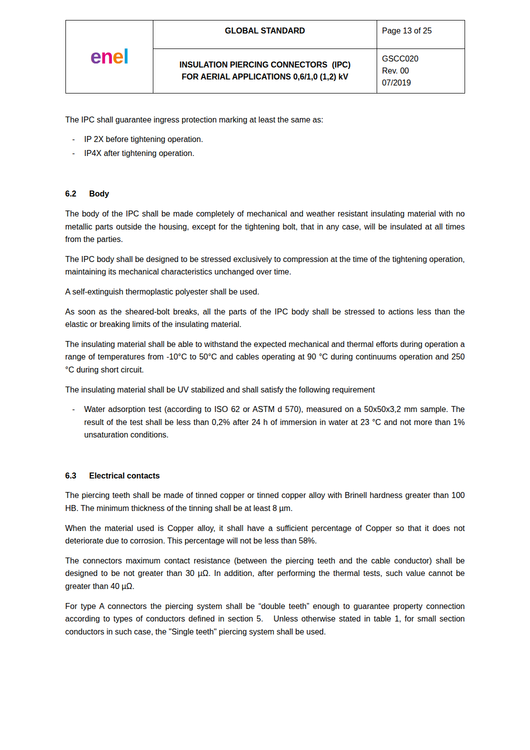| e n e l | GLOBAL STANDARD | Page 13 of 25 |
| INSULATION PIERCING CONNECTORS (IPC) FOR AERIAL APPLICATIONS 0,6/1,0 (1,2) kV | GSCC020 Rev. 00 07/2019 |
The IPC shall guarantee ingress protection marking at least the same as:
IP 2X before tightening operation.
IP4X after tightening operation.
6.2 Body
The body of the IPC shall be made completely of mechanical and weather resistant insulating material with no metallic parts outside the housing, except for the tightening bolt, that in any case, will be insulated at all times from the parties.
The IPC body shall be designed to be stressed exclusively to compression at the time of the tightening operation, maintaining its mechanical characteristics unchanged over time.
A self-extinguish thermoplastic polyester shall be used.
As soon as the sheared-bolt breaks, all the parts of the IPC body shall be stressed to actions less than the elastic or breaking limits of the insulating material.
The insulating material shall be able to withstand the expected mechanical and thermal efforts during operation a range of temperatures from -10°C to 50°C and cables operating at 90 °C during continuums operation and 250 °C during short circuit.
The insulating material shall be UV stabilized and shall satisfy the following requirement
Water adsorption test (according to ISO 62 or ASTM d 570), measured on a 50x50x3,2 mm sample. The result of the test shall be less than 0,2% after 24 h of immersion in water at 23 °C and not more than 1% unsaturation conditions.
6.3 Electrical contacts
The piercing teeth shall be made of tinned copper or tinned copper alloy with Brinell hardness greater than 100 HB. The minimum thickness of the tinning shall be at least 8 µm.
When the material used is Copper alloy, it shall have a sufficient percentage of Copper so that it does not deteriorate due to corrosion. This percentage will not be less than 58%.
The connectors maximum contact resistance (between the piercing teeth and the cable conductor) shall be designed to be not greater than 30 µΩ. In addition, after performing the thermal tests, such value cannot be greater than 40 µΩ.
For type A connectors the piercing system shall be “double teeth” enough to guarantee property connection according to types of conductors defined in section 5. Unless otherwise stated in table 1, for small section conductors in such case, the "Single teeth" piercing system shall be used.